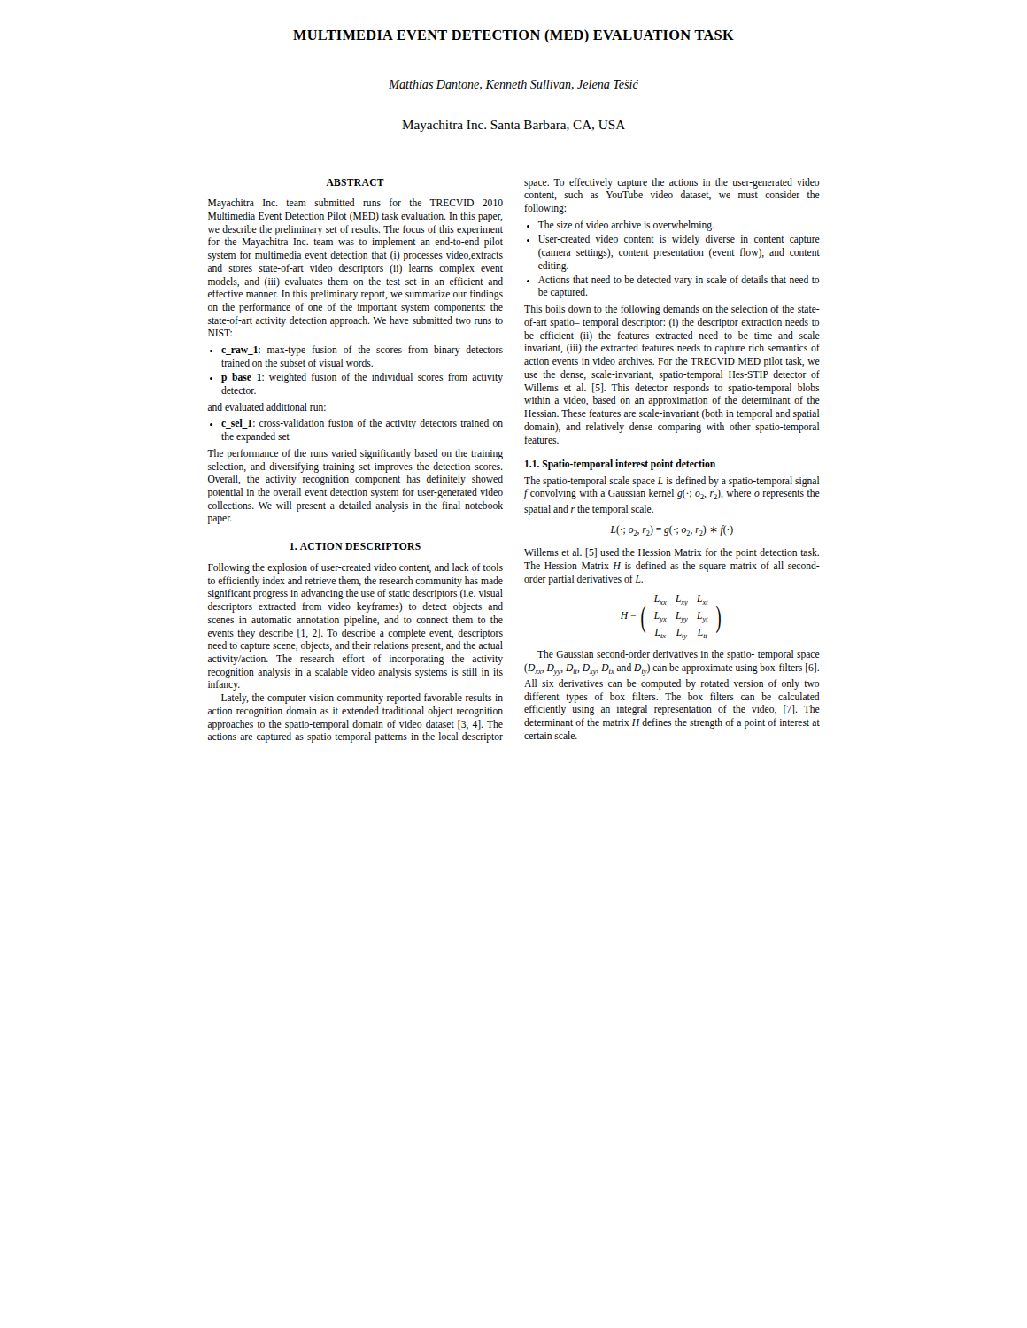MULTIMEDIA EVENT DETECTION (MED) EVALUATION TASK
Matthias Dantone, Kenneth Sullivan, Jelena Tešić
Mayachitra Inc. Santa Barbara, CA, USA
Abstract
Mayachitra Inc. team submitted runs for the TRECVID 2010 Multimedia Event Detection Pilot (MED) task evaluation. In this paper, we describe the preliminary set of results. The focus of this experiment for the Mayachitra Inc. team was to implement an end-to-end pilot system for multimedia event detection that (i) processes video,extracts and stores state-of-art video descriptors (ii) learns complex event models, and (iii) evaluates them on the test set in an efficient and effective manner. In this preliminary report, we summarize our findings on the performance of one of the important system components: the state-of-art activity detection approach. We have submitted two runs to NIST:
c_raw_1: max-type fusion of the scores from binary detectors trained on the subset of visual words.
p_base_1: weighted fusion of the individual scores from activity detector.
and evaluated additional run:
c_sel_1: cross-validation fusion of the activity detectors trained on the expanded set
The performance of the runs varied significantly based on the training selection, and diversifying training set improves the detection scores. Overall, the activity recognition component has definitely showed potential in the overall event detection system for user-generated video collections. We will present a detailed analysis in the final notebook paper.
1. Action Descriptors
Following the explosion of user-created video content, and lack of tools to efficiently index and retrieve them, the research community has made significant progress in advancing the use of static descriptors (i.e. visual descriptors extracted from video keyframes) to detect objects and scenes in automatic annotation pipeline, and to connect them to the events they describe [1, 2]. To describe a complete event, descriptors need to capture scene, objects, and their relations present, and the actual activity/action. The research effort of incorporating the activity recognition analysis in a scalable video analysis systems is still in its infancy.
Lately, the computer vision community reported favorable results in action recognition domain as it extended traditional object recognition approaches to the spatio-temporal domain of video dataset [3, 4]. The actions are captured as spatio-temporal patterns in the local descriptor space. To effectively capture the actions in the user-generated video content, such as YouTube video dataset, we must consider the following:
The size of video archive is overwhelming.
User-created video content is widely diverse in content capture (camera settings), content presentation (event flow), and content editing.
Actions that need to be detected vary in scale of details that need to be captured.
This boils down to the following demands on the selection of the state-of-art spatio– temporal descriptor: (i) the descriptor extraction needs to be efficient (ii) the features extracted need to be time and scale invariant, (iii) the extracted features needs to capture rich semantics of action events in video archives. For the TRECVID MED pilot task, we use the dense, scale-invariant, spatio-temporal Hes-STIP detector of Willems et al. [5]. This detector responds to spatio-temporal blobs within a video, based on an approximation of the determinant of the Hessian. These features are scale-invariant (both in temporal and spatial domain), and relatively dense comparing with other spatio-temporal features.
1.1. Spatio-temporal interest point detection
The spatio-temporal scale space L is defined by a spatio-temporal signal f convolving with a Gaussian kernel g(·; o2, r2), where o represents the spatial and r the temporal scale.
L(·; o2, r2) = g(·; o2, r2) ∗ f(·)
Willems et al. [5] used the Hession Matrix for the point detection task. The Hession Matrix H is defined as the square matrix of all second-order partial derivatives of L.
H = (
| L xx | L xy | L xt |
| L yx | L yy | L yt |
| L tx | L ty | L tt |
)
The Gaussian second-order derivatives in the spatio- temporal space (Dxx, Dyy, Dtt, Dxy, Dtx and Dty) can be approximate using box-filters [6]. All six derivatives can be computed by rotated version of only two different types of box filters. The box filters can be calculated efficiently using an integral representation of the video, [7]. The determinant of the matrix H defines the strength of a point of interest at certain scale.